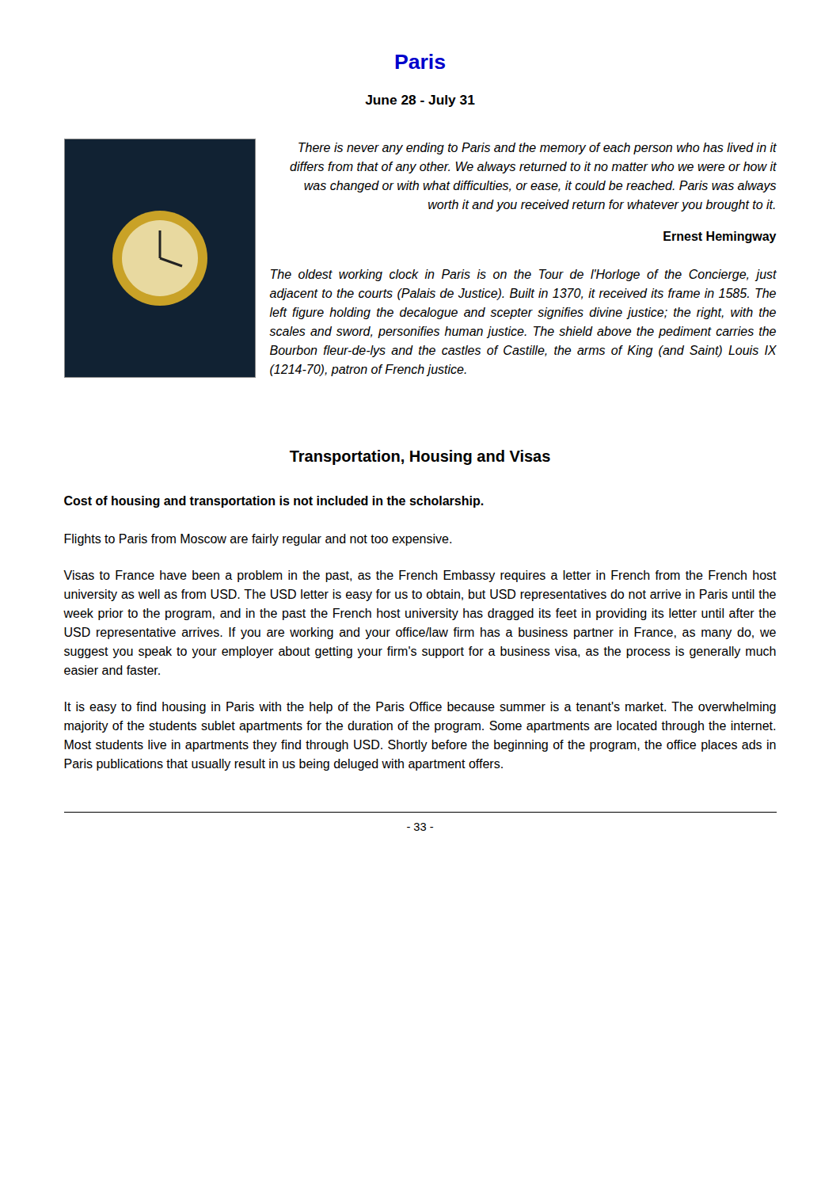Paris
June 28 - July 31
There is never any ending to Paris and the memory of each person who has lived in it differs from that of any other. We always returned to it no matter who we were or how it was changed or with what difficulties, or ease, it could be reached. Paris was always worth it and you received return for whatever you brought to it.
Ernest Hemingway
The oldest working clock in Paris is on the Tour de l'Horloge of the Concierge, just adjacent to the courts (Palais de Justice). Built in 1370, it received its frame in 1585. The left figure holding the decalogue and scepter signifies divine justice; the right, with the scales and sword, personifies human justice. The shield above the pediment carries the Bourbon fleur-de-lys and the castles of Castille, the arms of King (and Saint) Louis IX (1214-70), patron of French justice.
Transportation, Housing and Visas
Cost of housing and transportation is not included in the scholarship.
Flights to Paris from Moscow are fairly regular and not too expensive.
Visas to France have been a problem in the past, as the French Embassy requires a letter in French from the French host university as well as from USD. The USD letter is easy for us to obtain, but USD representatives do not arrive in Paris until the week prior to the program, and in the past the French host university has dragged its feet in providing its letter until after the USD representative arrives. If you are working and your office/law firm has a business partner in France, as many do, we suggest you speak to your employer about getting your firm's support for a business visa, as the process is generally much easier and faster.
It is easy to find housing in Paris with the help of the Paris Office because summer is a tenant's market. The overwhelming majority of the students sublet apartments for the duration of the program. Some apartments are located through the internet. Most students live in apartments they find through USD. Shortly before the beginning of the program, the office places ads in Paris publications that usually result in us being deluged with apartment offers.
- 33 -